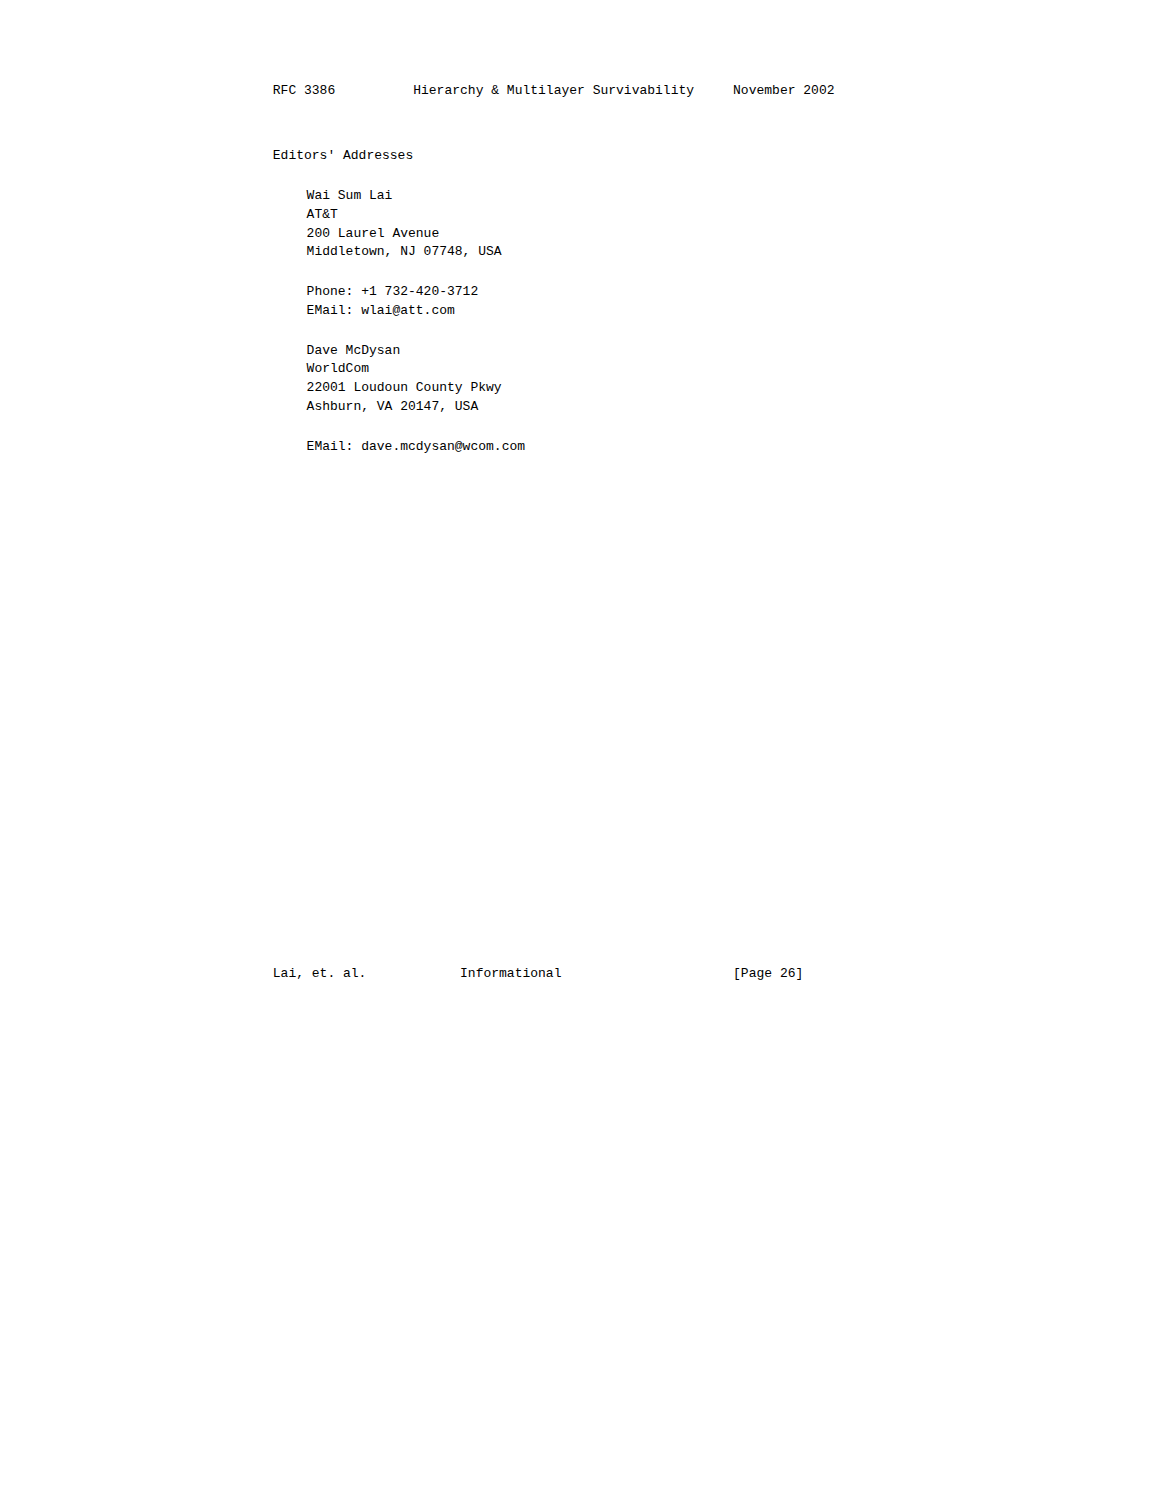RFC 3386          Hierarchy & Multilayer Survivability     November 2002
Editors' Addresses
Wai Sum Lai
AT&T
200 Laurel Avenue
Middletown, NJ 07748, USA
Phone: +1 732-420-3712
EMail: wlai@att.com
Dave McDysan
WorldCom
22001 Loudoun County Pkwy
Ashburn, VA 20147, USA
EMail: dave.mcdysan@wcom.com
Lai, et. al.            Informational                      [Page 26]